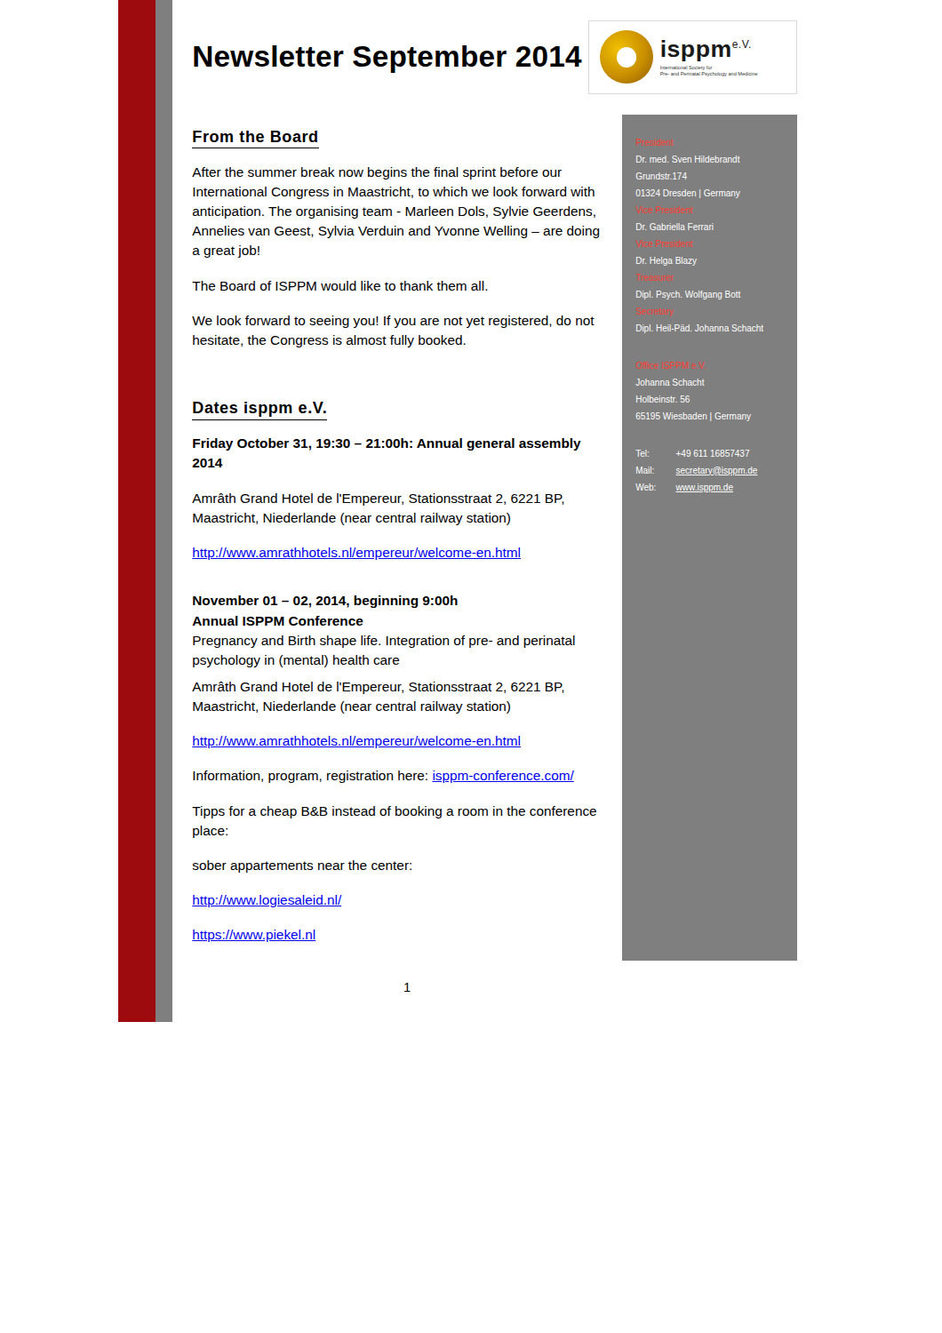Newsletter September 2014
isppme.V.
International Society for
Pre- and Perinatal Psychology and Medicine
From the Board
After the summer break now begins the final sprint before our International Congress in Maastricht, to which we look forward with anticipation. The organising team - Marleen Dols, Sylvie Geerdens, Annelies van Geest, Sylvia Verduin and Yvonne Welling – are doing a great job!
The Board of ISPPM would like to thank them all.
We look forward to seeing you! If you are not yet registered, do not hesitate, the Congress is almost fully booked.
Dates isppm e.V.
Friday October 31, 19:30 – 21:00h: Annual general assembly 2014
Amrâth Grand Hotel de l'Empereur, Stationsstraat 2, 6221 BP, Maastricht, Niederlande (near central railway station)
http://www.amrathhotels.nl/empereur/welcome-en.html
November 01 – 02, 2014, beginning 9:00h
Annual ISPPM Conference
Pregnancy and Birth shape life. Integration of pre- and perinatal psychology in (mental) health care
Amrâth Grand Hotel de l'Empereur, Stationsstraat 2, 6221 BP, Maastricht, Niederlande (near central railway station)
http://www.amrathhotels.nl/empereur/welcome-en.html
Information, program, registration here: isppm-conference.com/
Tipps for a cheap B&B instead of booking a room in the conference place:
sober appartements near the center:
http://www.logiesaleid.nl/
https://www.piekel.nl
President
Dr. med. Sven Hildebrandt
Grundstr.174
01324 Dresden | Germany
Vice President
Dr. Gabriella Ferrari
Vice President
Dr. Helga Blazy
Treasurer
Dipl. Psych. Wolfgang Bott
Secretary
Dipl. Heil-Päd. Johanna Schacht
Office ISPPM e.V.
Johanna Schacht
Holbeinstr. 56
65195 Wiesbaden | Germany
Tel:
+49 611 16857437
Mail:
secretary@isppm.de
Web:
www.isppm.de
1